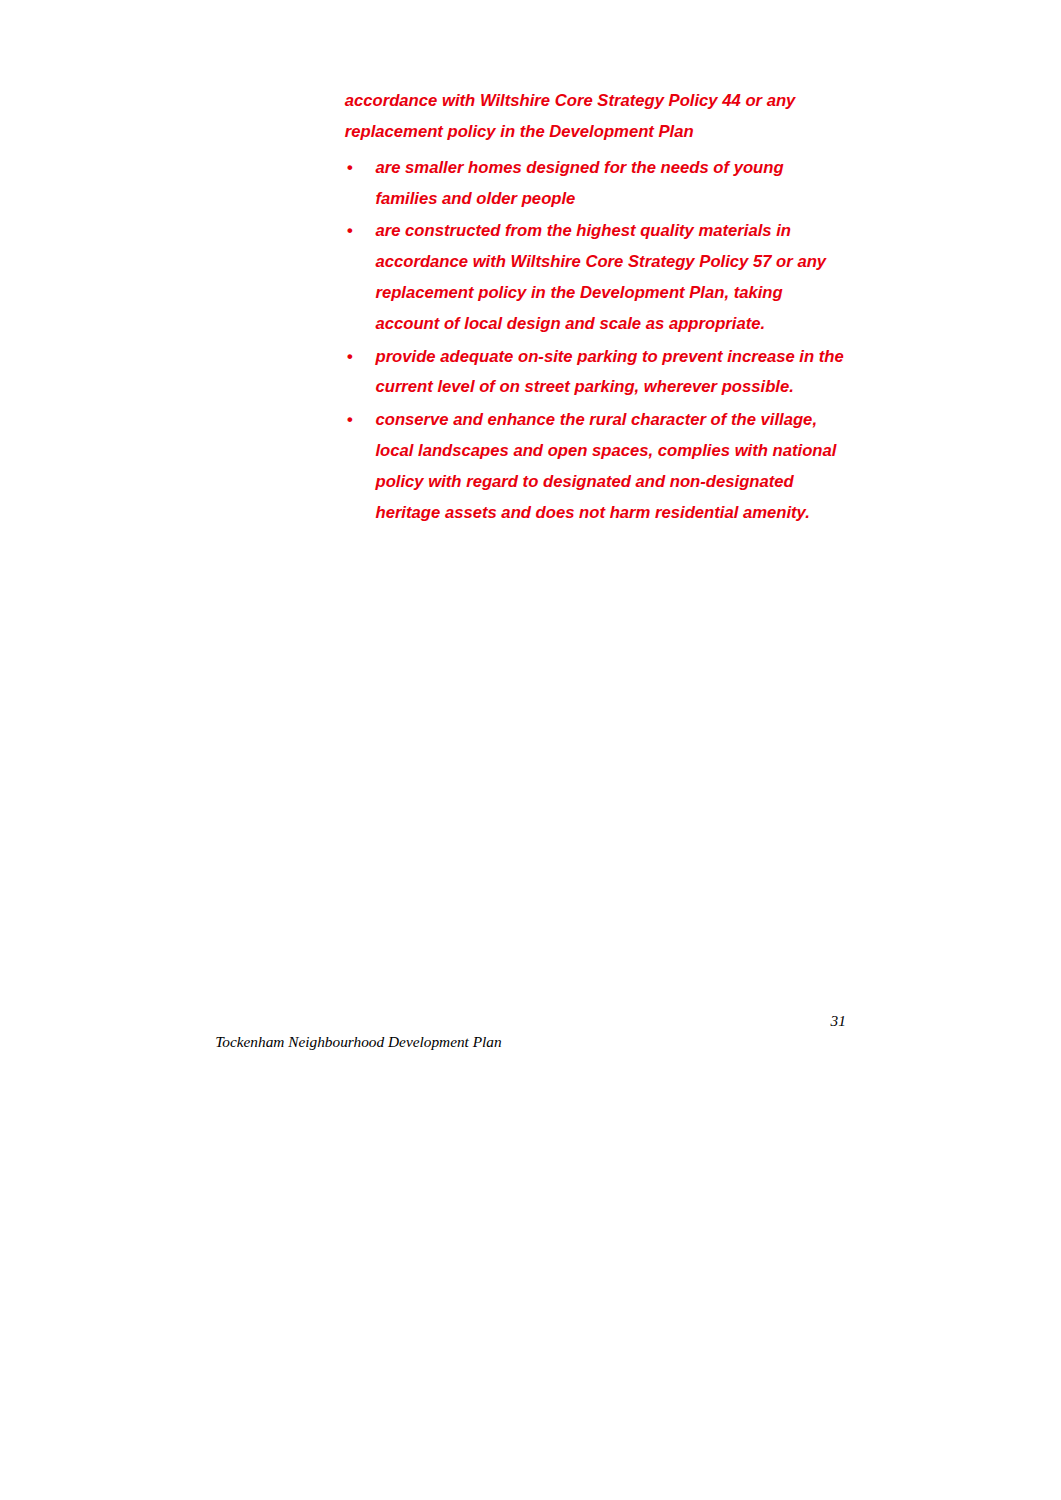accordance with Wiltshire Core Strategy Policy 44 or any replacement policy in the Development Plan
are smaller homes designed for the needs of young families and older people
are constructed from the highest quality materials in accordance with Wiltshire Core Strategy Policy 57 or any replacement policy in the Development Plan, taking account of local design and scale as appropriate.
provide adequate on-site parking to prevent increase in the current level of on street parking, wherever possible.
conserve and enhance the rural character of the village, local landscapes and open spaces, complies with national policy with regard to designated and non-designated heritage assets and does not harm residential amenity.
31
Tockenham Neighbourhood Development Plan